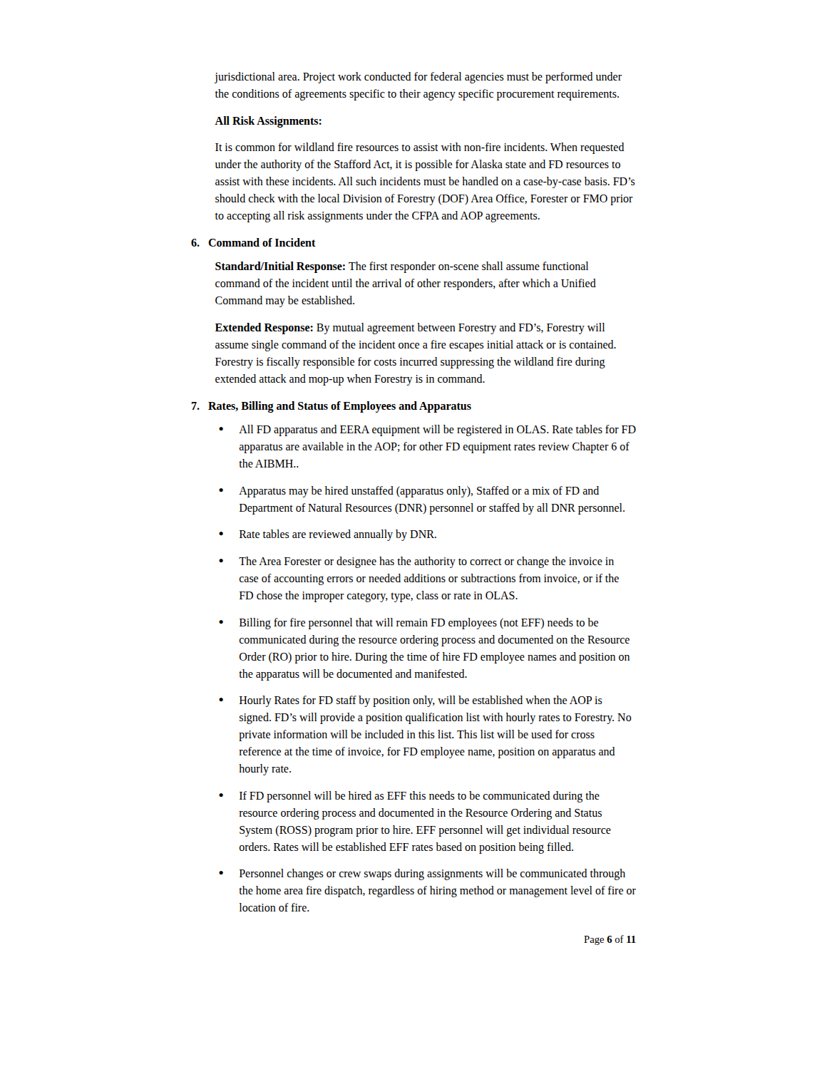jurisdictional area. Project work conducted for federal agencies must be performed under the conditions of agreements specific to their agency specific procurement requirements.
All Risk Assignments:
It is common for wildland fire resources to assist with non-fire incidents. When requested under the authority of the Stafford Act, it is possible for Alaska state and FD resources to assist with these incidents. All such incidents must be handled on a case-by-case basis. FD’s should check with the local Division of Forestry (DOF) Area Office, Forester or FMO prior to accepting all risk assignments under the CFPA and AOP agreements.
6. Command of Incident
Standard/Initial Response: The first responder on-scene shall assume functional command of the incident until the arrival of other responders, after which a Unified Command may be established.
Extended Response: By mutual agreement between Forestry and FD’s, Forestry will assume single command of the incident once a fire escapes initial attack or is contained. Forestry is fiscally responsible for costs incurred suppressing the wildland fire during extended attack and mop-up when Forestry is in command.
7. Rates, Billing and Status of Employees and Apparatus
All FD apparatus and EERA equipment will be registered in OLAS. Rate tables for FD apparatus are available in the AOP; for other FD equipment rates review Chapter 6 of the AIBMH..
Apparatus may be hired unstaffed (apparatus only), Staffed or a mix of FD and Department of Natural Resources (DNR) personnel or staffed by all DNR personnel.
Rate tables are reviewed annually by DNR.
The Area Forester or designee has the authority to correct or change the invoice in case of accounting errors or needed additions or subtractions from invoice, or if the FD chose the improper category, type, class or rate in OLAS.
Billing for fire personnel that will remain FD employees (not EFF) needs to be communicated during the resource ordering process and documented on the Resource Order (RO) prior to hire. During the time of hire FD employee names and position on the apparatus will be documented and manifested.
Hourly Rates for FD staff by position only, will be established when the AOP is signed. FD’s will provide a position qualification list with hourly rates to Forestry. No private information will be included in this list. This list will be used for cross reference at the time of invoice, for FD employee name, position on apparatus and hourly rate.
If FD personnel will be hired as EFF this needs to be communicated during the resource ordering process and documented in the Resource Ordering and Status System (ROSS) program prior to hire. EFF personnel will get individual resource orders. Rates will be established EFF rates based on position being filled.
Personnel changes or crew swaps during assignments will be communicated through the home area fire dispatch, regardless of hiring method or management level of fire or location of fire.
Page 6 of 11